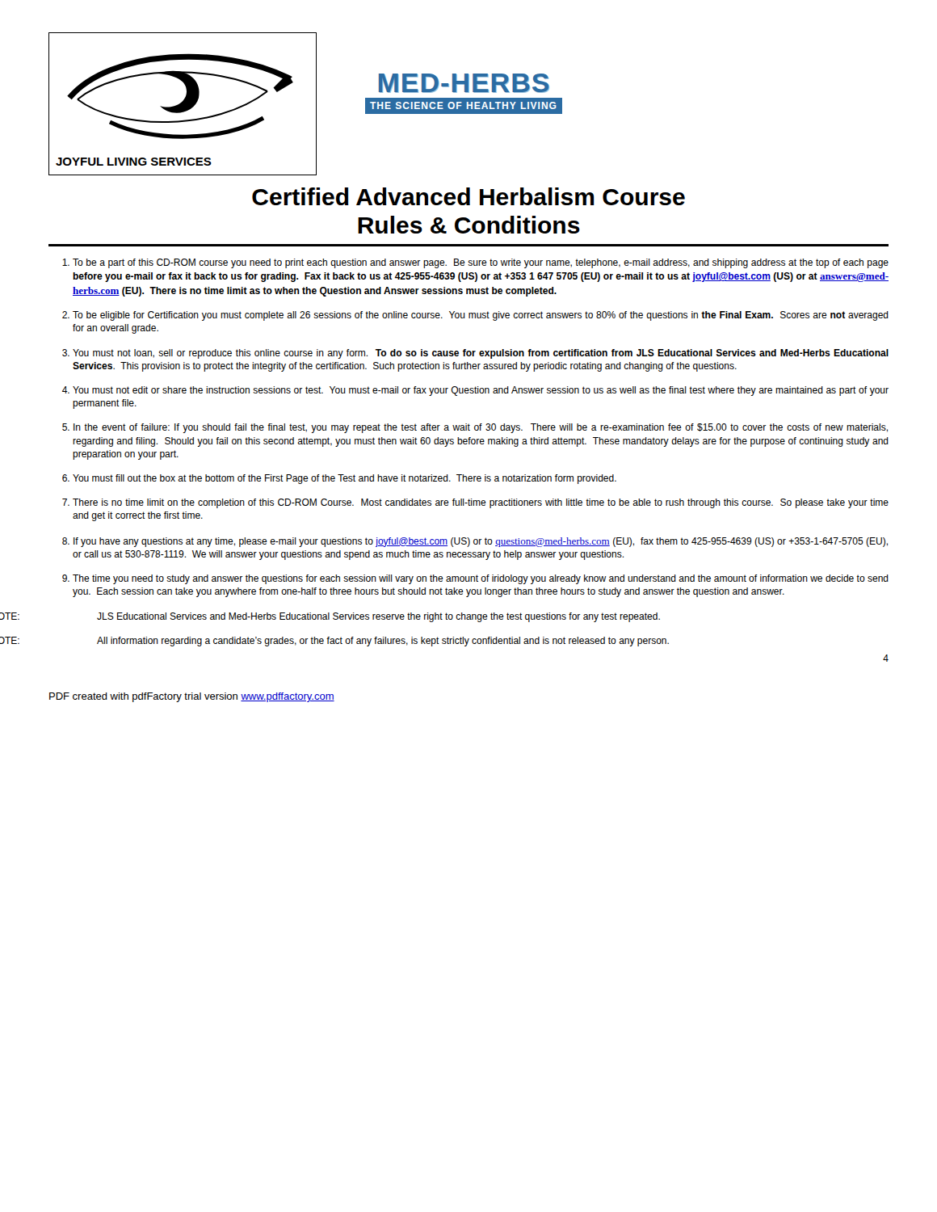JOYFUL LIVING SERVICES
MED-HERBS
THE SCIENCE OF HEALTHY LIVING
Certified Advanced Herbalism Course
Rules & Conditions
To be a part of this CD-ROM course you need to print each question and answer page. Be sure to write your name, telephone, e-mail address, and shipping address at the top of each page before you e-mail or fax it back to us for grading. Fax it back to us at 425-955-4639 (US) or at +353 1 647 5705 (EU) or e-mail it to us at joyful@best.com (US) or at answers@med-herbs.com (EU). There is no time limit as to when the Question and Answer sessions must be completed.
To be eligible for Certification you must complete all 26 sessions of the online course. You must give correct answers to 80% of the questions in the Final Exam. Scores are not averaged for an overall grade.
You must not loan, sell or reproduce this online course in any form. To do so is cause for expulsion from certification from JLS Educational Services and Med-Herbs Educational Services. This provision is to protect the integrity of the certification. Such protection is further assured by periodic rotating and changing of the questions.
You must not edit or share the instruction sessions or test. You must e-mail or fax your Question and Answer session to us as well as the final test where they are maintained as part of your permanent file.
In the event of failure: If you should fail the final test, you may repeat the test after a wait of 30 days. There will be a re-examination fee of $15.00 to cover the costs of new materials, regarding and filing. Should you fail on this second attempt, you must then wait 60 days before making a third attempt. These mandatory delays are for the purpose of continuing study and preparation on your part.
You must fill out the box at the bottom of the First Page of the Test and have it notarized. There is a notarization form provided.
There is no time limit on the completion of this CD-ROM Course. Most candidates are full-time practitioners with little time to be able to rush through this course. So please take your time and get it correct the first time.
If you have any questions at any time, please e-mail your questions to joyful@best.com (US) or to questions@med-herbs.com (EU), fax them to 425-955-4639 (US) or +353-1-647-5705 (EU), or call us at 530-878-1119. We will answer your questions and spend as much time as necessary to help answer your questions.
The time you need to study and answer the questions for each session will vary on the amount of iridology you already know and understand and the amount of information we decide to send you. Each session can take you anywhere from one-half to three hours but should not take you longer than three hours to study and answer the question and answer.
NOTE: JLS Educational Services and Med-Herbs Educational Services reserve the right to change the test questions for any test repeated.
NOTE: All information regarding a candidate’s grades, or the fact of any failures, is kept strictly confidential and is not released to any person.
4
PDF created with pdfFactory trial version www.pdffactory.com